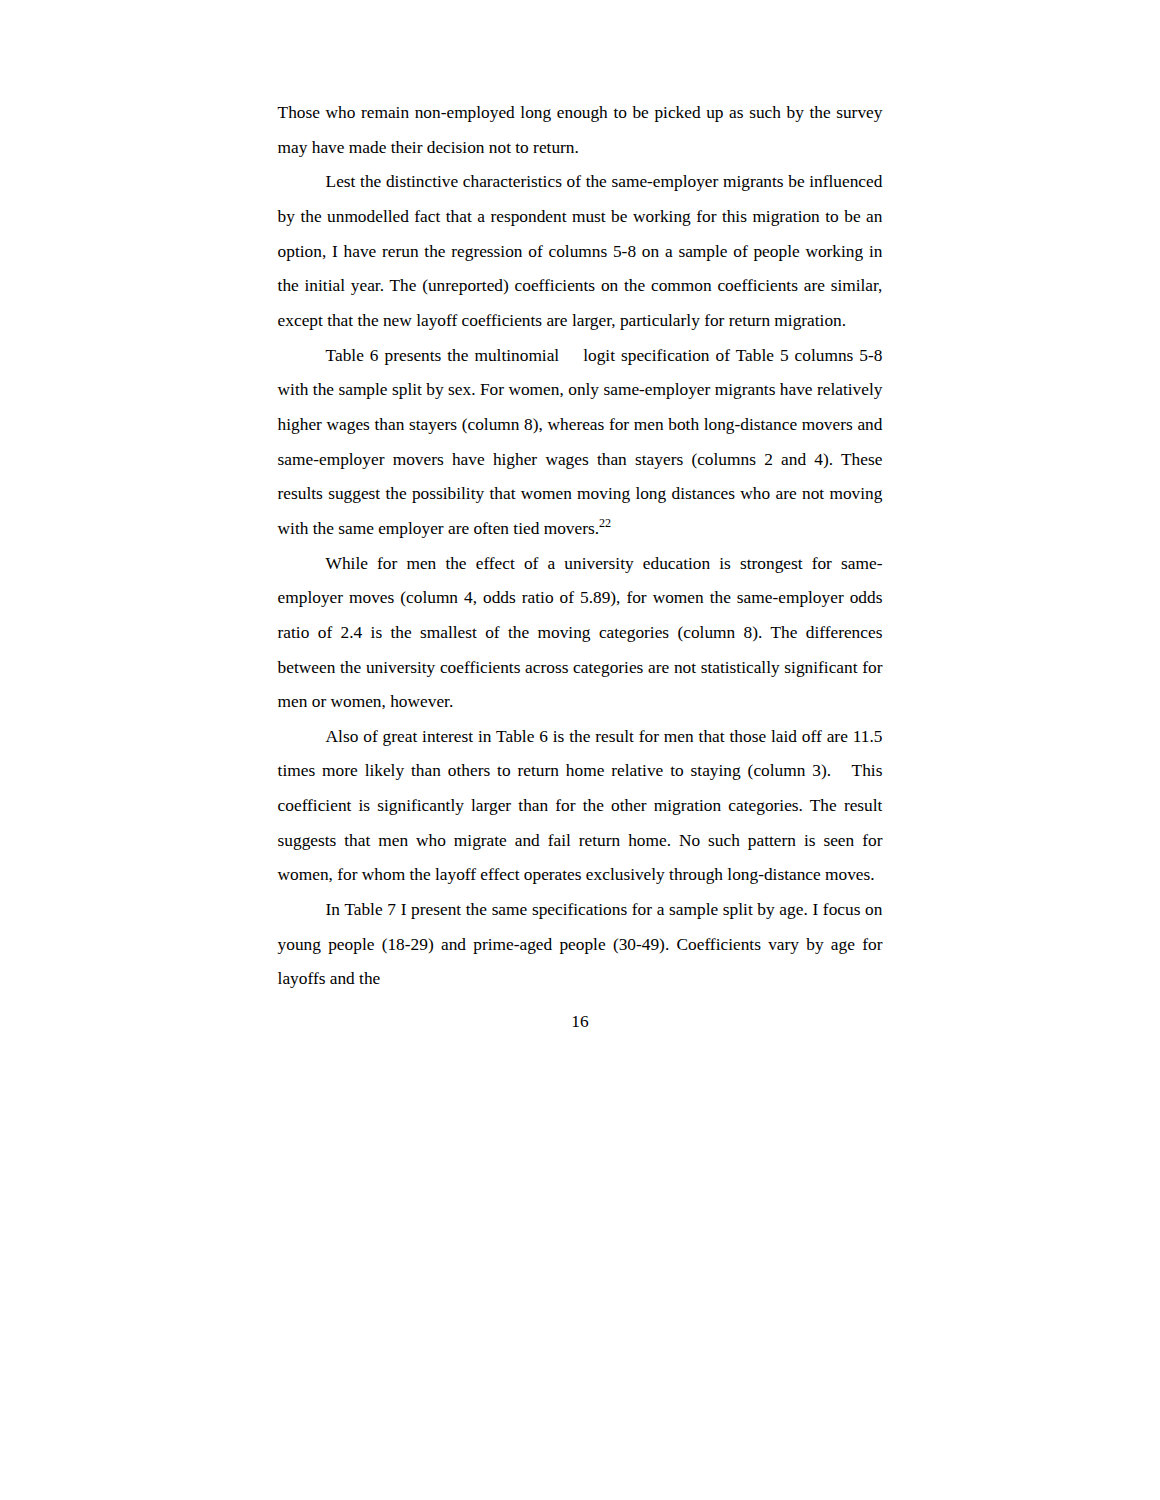Those who remain non-employed long enough to be picked up as such by the survey may have made their decision not to return.
Lest the distinctive characteristics of the same-employer migrants be influenced by the unmodelled fact that a respondent must be working for this migration to be an option, I have rerun the regression of columns 5-8 on a sample of people working in the initial year. The (unreported) coefficients on the common coefficients are similar, except that the new layoff coefficients are larger, particularly for return migration.
Table 6 presents the multinomial logit specification of Table 5 columns 5-8 with the sample split by sex. For women, only same-employer migrants have relatively higher wages than stayers (column 8), whereas for men both long-distance movers and same-employer movers have higher wages than stayers (columns 2 and 4). These results suggest the possibility that women moving long distances who are not moving with the same employer are often tied movers.22
While for men the effect of a university education is strongest for same-employer moves (column 4, odds ratio of 5.89), for women the same-employer odds ratio of 2.4 is the smallest of the moving categories (column 8). The differences between the university coefficients across categories are not statistically significant for men or women, however.
Also of great interest in Table 6 is the result for men that those laid off are 11.5 times more likely than others to return home relative to staying (column 3). This coefficient is significantly larger than for the other migration categories. The result suggests that men who migrate and fail return home. No such pattern is seen for women, for whom the layoff effect operates exclusively through long-distance moves.
In Table 7 I present the same specifications for a sample split by age. I focus on young people (18-29) and prime-aged people (30-49). Coefficients vary by age for layoffs and the
16